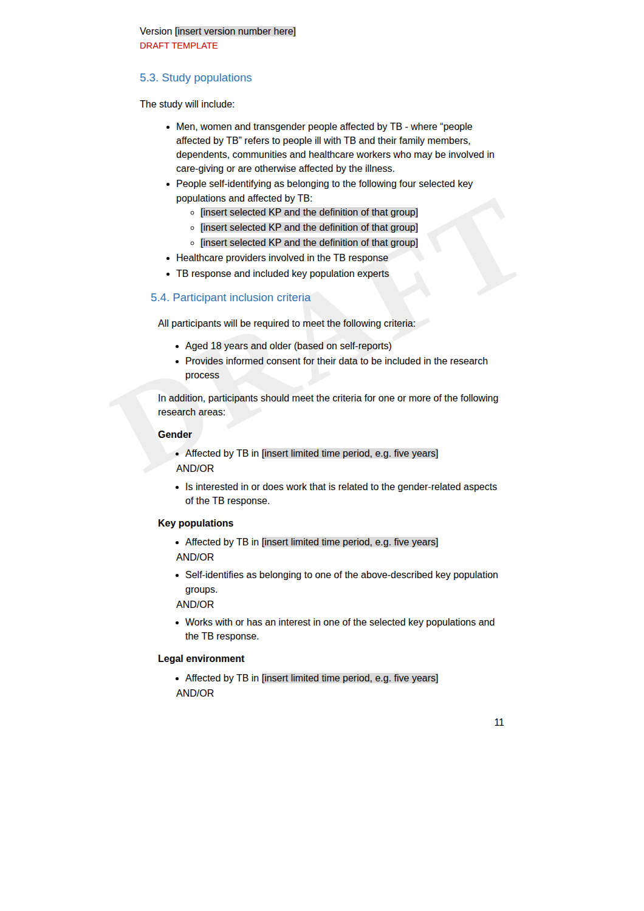DRAFT
Version [insert version number here]
DRAFT TEMPLATE
5.3. Study populations
The study will include:
Men, women and transgender people affected by TB - where “people affected by TB” refers to people ill with TB and their family members, dependents, communities and healthcare workers who may be involved in care-giving or are otherwise affected by the illness.
People self-identifying as belonging to the following four selected key populations and affected by TB:
[insert selected KP and the definition of that group]
[insert selected KP and the definition of that group]
[insert selected KP and the definition of that group]
Healthcare providers involved in the TB response
TB response and included key population experts
5.4. Participant inclusion criteria
All participants will be required to meet the following criteria:
Aged 18 years and older (based on self-reports)
Provides informed consent for their data to be included in the research process
In addition, participants should meet the criteria for one or more of the following research areas:
Gender
Affected by TB in [insert limited time period, e.g. five years]
AND/OR
Is interested in or does work that is related to the gender-related aspects of the TB response.
Key populations
Affected by TB in [insert limited time period, e.g. five years]
AND/OR
Self-identifies as belonging to one of the above-described key population groups.
AND/OR
Works with or has an interest in one of the selected key populations and the TB response.
Legal environment
Affected by TB in [insert limited time period, e.g. five years]
AND/OR
11